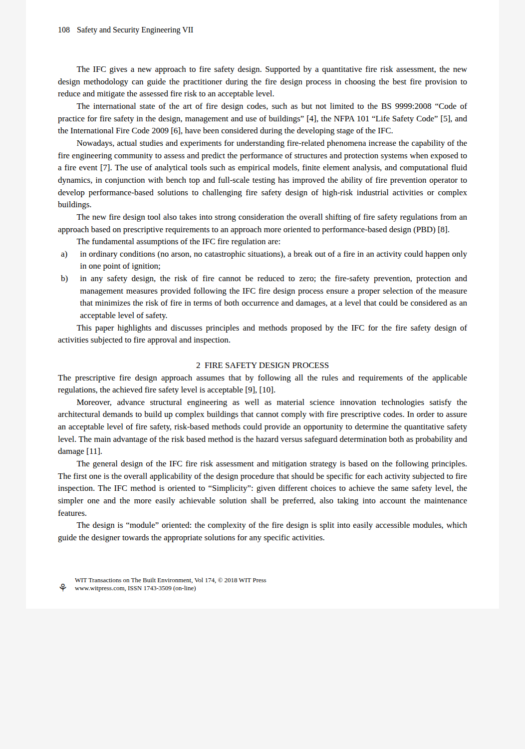108 Safety and Security Engineering VII
The IFC gives a new approach to fire safety design. Supported by a quantitative fire risk assessment, the new design methodology can guide the practitioner during the fire design process in choosing the best fire provision to reduce and mitigate the assessed fire risk to an acceptable level.
The international state of the art of fire design codes, such as but not limited to the BS 9999:2008 “Code of practice for fire safety in the design, management and use of buildings” [4], the NFPA 101 “Life Safety Code” [5], and the International Fire Code 2009 [6], have been considered during the developing stage of the IFC.
Nowadays, actual studies and experiments for understanding fire-related phenomena increase the capability of the fire engineering community to assess and predict the performance of structures and protection systems when exposed to a fire event [7]. The use of analytical tools such as empirical models, finite element analysis, and computational fluid dynamics, in conjunction with bench top and full-scale testing has improved the ability of fire prevention operator to develop performance-based solutions to challenging fire safety design of high-risk industrial activities or complex buildings.
The new fire design tool also takes into strong consideration the overall shifting of fire safety regulations from an approach based on prescriptive requirements to an approach more oriented to performance-based design (PBD) [8].
The fundamental assumptions of the IFC fire regulation are:
a) in ordinary conditions (no arson, no catastrophic situations), a break out of a fire in an activity could happen only in one point of ignition;
b) in any safety design, the risk of fire cannot be reduced to zero; the fire-safety prevention, protection and management measures provided following the IFC fire design process ensure a proper selection of the measure that minimizes the risk of fire in terms of both occurrence and damages, at a level that could be considered as an acceptable level of safety.
This paper highlights and discusses principles and methods proposed by the IFC for the fire safety design of activities subjected to fire approval and inspection.
2 FIRE SAFETY DESIGN PROCESS
The prescriptive fire design approach assumes that by following all the rules and requirements of the applicable regulations, the achieved fire safety level is acceptable [9], [10].
Moreover, advance structural engineering as well as material science innovation technologies satisfy the architectural demands to build up complex buildings that cannot comply with fire prescriptive codes. In order to assure an acceptable level of fire safety, risk-based methods could provide an opportunity to determine the quantitative safety level. The main advantage of the risk based method is the hazard versus safeguard determination both as probability and damage [11].
The general design of the IFC fire risk assessment and mitigation strategy is based on the following principles. The first one is the overall applicability of the design procedure that should be specific for each activity subjected to fire inspection. The IFC method is oriented to “Simplicity”: given different choices to achieve the same safety level, the simpler one and the more easily achievable solution shall be preferred, also taking into account the maintenance features.
The design is “module” oriented: the complexity of the fire design is split into easily accessible modules, which guide the designer towards the appropriate solutions for any specific activities.
⚘
WIT Transactions on The Built Environment, Vol 174, © 2018 WIT Press
www.witpress.com, ISSN 1743-3509 (on-line)